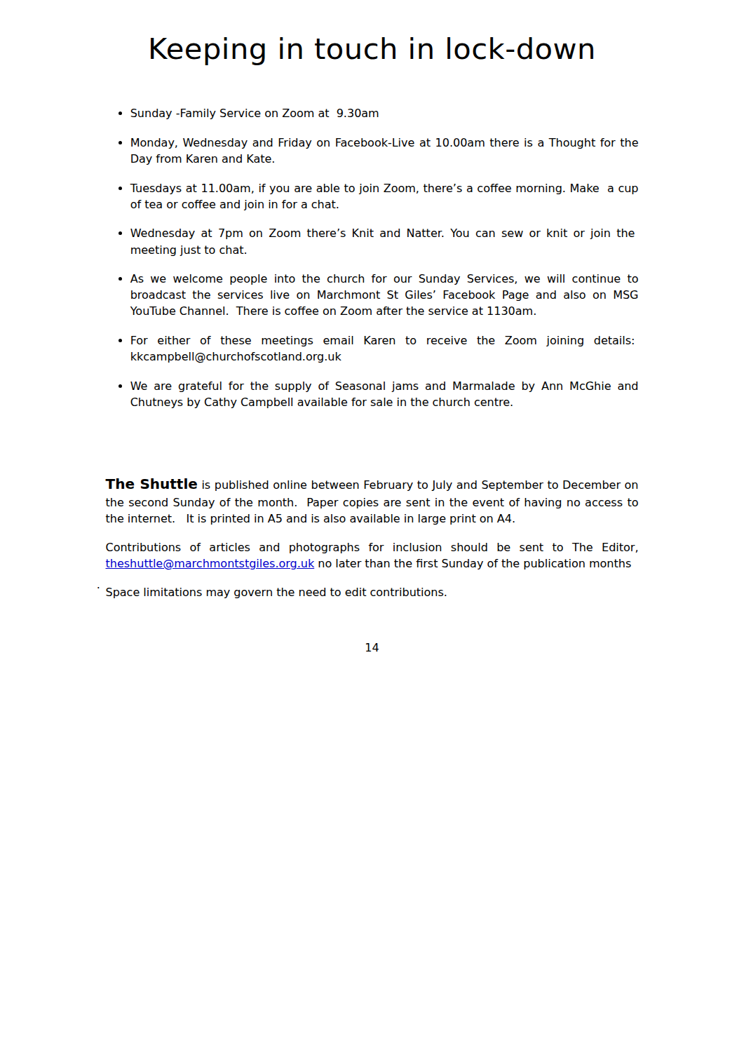Keeping in touch in lock-down
Sunday -Family Service on Zoom at 9.30am
Monday, Wednesday and Friday on Facebook-Live at 10.00am there is a Thought for the Day from Karen and Kate.
Tuesdays at 11.00am, if you are able to join Zoom, there’s a coffee morning. Make a cup of tea or coffee and join in for a chat.
Wednesday at 7pm on Zoom there’s Knit and Natter. You can sew or knit or join the meeting just to chat.
As we welcome people into the church for our Sunday Services, we will continue to broadcast the services live on Marchmont St Giles’ Facebook Page and also on MSG YouTube Channel. There is coffee on Zoom after the service at 1130am.
For either of these meetings email Karen to receive the Zoom joining details: kkcampbell@churchofscotland.org.uk
We are grateful for the supply of Seasonal jams and Marmalade by Ann McGhie and Chutneys by Cathy Campbell available for sale in the church centre.
The Shuttle is published online between February to July and September to December on the second Sunday of the month. Paper copies are sent in the event of having no access to the internet. It is printed in A5 and is also available in large print on A4.
Contributions of articles and photographs for inclusion should be sent to The Editor, theshuttle@marchmontstgiles.org.uk no later than the first Sunday of the publication months
Space limitations may govern the need to edit contributions.
14